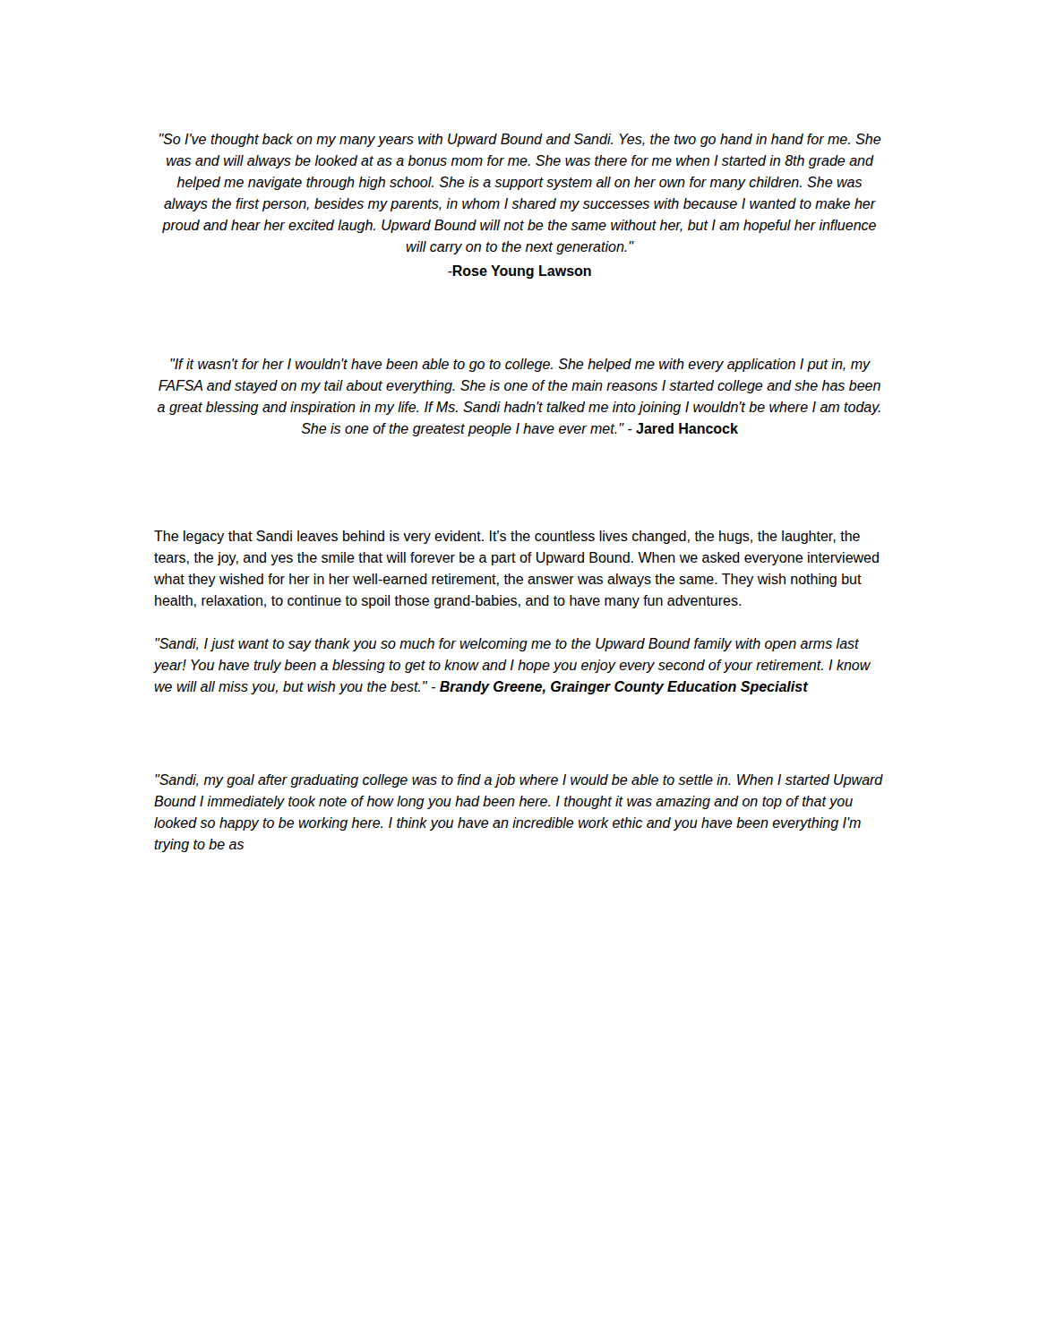"So I've thought back on my many years with Upward Bound and Sandi. Yes, the two go hand in hand for me. She was and will always be looked at as a bonus mom for me. She was there for me when I started in 8th grade and helped me navigate through high school. She is a support system all on her own for many children. She was always the first person, besides my parents, in whom I shared my successes with because I wanted to make her proud and hear her excited laugh. Upward Bound will not be the same without her, but I am hopeful her influence will carry on to the next generation."
-Rose Young Lawson
"If it wasn't for her I wouldn't have been able to go to college. She helped me with every application I put in, my FAFSA and stayed on my tail about everything. She is one of the main reasons I started college and she has been a great blessing and inspiration in my life. If Ms. Sandi hadn't talked me into joining I wouldn't be where I am today. She is one of the greatest people I have ever met." - Jared Hancock
The legacy that Sandi leaves behind is very evident. It's the countless lives changed, the hugs, the laughter, the tears, the joy, and yes the smile that will forever be a part of Upward Bound. When we asked everyone interviewed what they wished for her in her well-earned retirement, the answer was always the same. They wish nothing but health, relaxation, to continue to spoil those grand-babies, and to have many fun adventures.
"Sandi, I just want to say thank you so much for welcoming me to the Upward Bound family with open arms last year! You have truly been a blessing to get to know and I hope you enjoy every second of your retirement. I know we will all miss you, but wish you the best." - Brandy Greene, Grainger County Education Specialist
"Sandi, my goal after graduating college was to find a job where I would be able to settle in. When I started Upward Bound I immediately took note of how long you had been here. I thought it was amazing and on top of that you looked so happy to be working here. I think you have an incredible work ethic and you have been everything I'm trying to be as